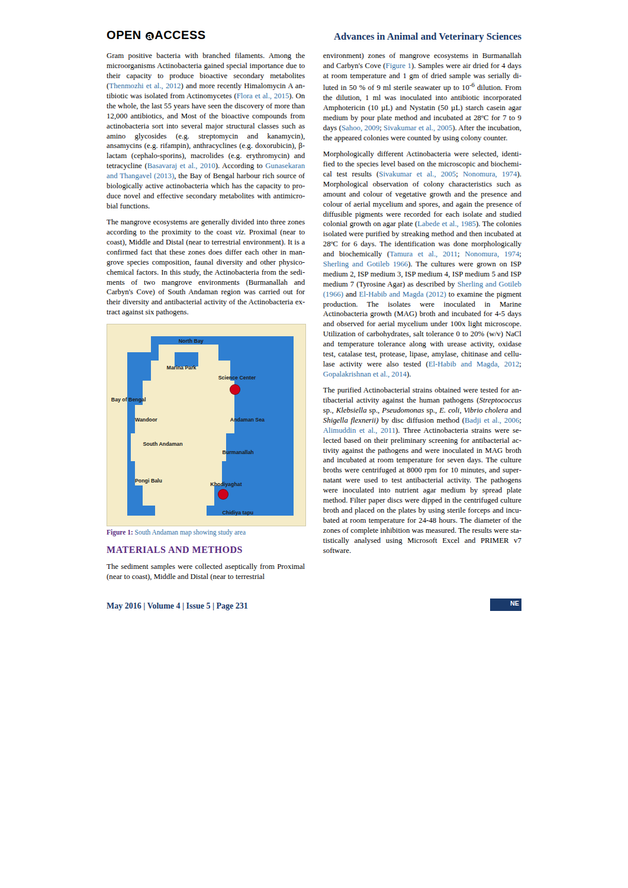OPEN a ACCESS
Advances in Animal and Veterinary Sciences
Gram positive bacteria with branched filaments. Among the microorganisms Actinobacteria gained special importance due to their capacity to produce bioactive secondary metabolites (Thenmozhi et al., 2012) and more recently Himalomycin A antibiotic was isolated from Actinomycetes (Flora et al., 2015). On the whole, the last 55 years have seen the discovery of more than 12,000 antibiotics, and Most of the bioactive compounds from actinobacteria sort into several major structural classes such as amino glycosides (e.g. streptomycin and kanamycin), ansamycins (e.g. rifampin), anthracyclines (e.g. doxorubicin), β-lactam (cephalo-sporins), macrolides (e.g. erythromycin) and tetracycline (Basavaraj et al., 2010). According to Gunasekaran and Thangavel (2013), the Bay of Bengal harbour rich source of biologically active actinobacteria which has the capacity to produce novel and effective secondary metabolites with antimicrobial functions.
The mangrove ecosystems are generally divided into three zones according to the proximity to the coast viz. Proximal (near to coast), Middle and Distal (near to terrestrial environment). It is a confirmed fact that these zones does differ each other in mangrove species composition, faunal diversity and other physico-chemical factors. In this study, the Actinobacteria from the sediments of two mangrove environments (Burmanallah and Carbyn's Cove) of South Andaman region was carried out for their diversity and antibacterial activity of the Actinobacteria extract against six pathogens.
North Bay
Marina Park
Science Center
Bay of Bengal
Wandoor
Andaman Sea
South Andaman
Burmanallah
Pongi Balu
Khodiyaghat
Chidiya tapu
Figure 1: South Andaman map showing study area
MATERIALS AND METHODS
The sediment samples were collected aseptically from Proximal (near to coast), Middle and Distal (near to terrestrial
environment) zones of mangrove ecosystems in Burmanallah and Carbyn's Cove (Figure 1). Samples were air dried for 4 days at room temperature and 1 gm of dried sample was serially diluted in 50 % of 9 ml sterile seawater up to 10-6 dilution. From the dilution, 1 ml was inoculated into antibiotic incorporated Amphotericin (10 µL) and Nystatin (50 µL) starch casein agar medium by pour plate method and incubated at 28ºC for 7 to 9 days (Sahoo, 2009; Sivakumar et al., 2005). After the incubation, the appeared colonies were counted by using colony counter.
Morphologically different Actinobacteria were selected, identified to the species level based on the microscopic and biochemical test results (Sivakumar et al., 2005; Nonomura, 1974). Morphological observation of colony characteristics such as amount and colour of vegetative growth and the presence and colour of aerial mycelium and spores, and again the presence of diffusible pigments were recorded for each isolate and studied colonial growth on agar plate (Labede et al., 1985). The colonies isolated were purified by streaking method and then incubated at 28ºC for 6 days. The identification was done morphologically and biochemically (Tamura et al., 2011; Nonomura, 1974; Sherling and Gotileb 1966). The cultures were grown on ISP medium 2, ISP medium 3, ISP medium 4, ISP medium 5 and ISP medium 7 (Tyrosine Agar) as described by Sherling and Gotileb (1966) and El-Habib and Magda (2012) to examine the pigment production. The isolates were inoculated in Marine Actinobacteria growth (MAG) broth and incubated for 4-5 days and observed for aerial mycelium under 100x light microscope. Utilization of carbohydrates, salt tolerance 0 to 20% (w/v) NaCl and temperature tolerance along with urease activity, oxidase test, catalase test, protease, lipase, amylase, chitinase and cellulase activity were also tested (El-Habib and Magda, 2012; Gopalakrishnan et al., 2014).
The purified Actinobacterial strains obtained were tested for antibacterial activity against the human pathogens (Streptococcus sp., Klebsiella sp., Pseudomonas sp., E. coli, Vibrio cholera and Shigella flexnerii) by disc diffusion method (Badji et al., 2006; Alimuddin et al., 2011). Three Actinobacteria strains were selected based on their preliminary screening for antibacterial activity against the pathogens and were inoculated in MAG broth and incubated at room temperature for seven days. The culture broths were centrifuged at 8000 rpm for 10 minutes, and supernatant were used to test antibacterial activity. The pathogens were inoculated into nutrient agar medium by spread plate method. Filter paper discs were dipped in the centrifuged culture broth and placed on the plates by using sterile forceps and incubated at room temperature for 24-48 hours. The diameter of the zones of complete inhibition was measured. The results were statistically analysed using Microsoft Excel and PRIMER v7 software.
May 2016 | Volume 4 | Issue 5 | Page 231